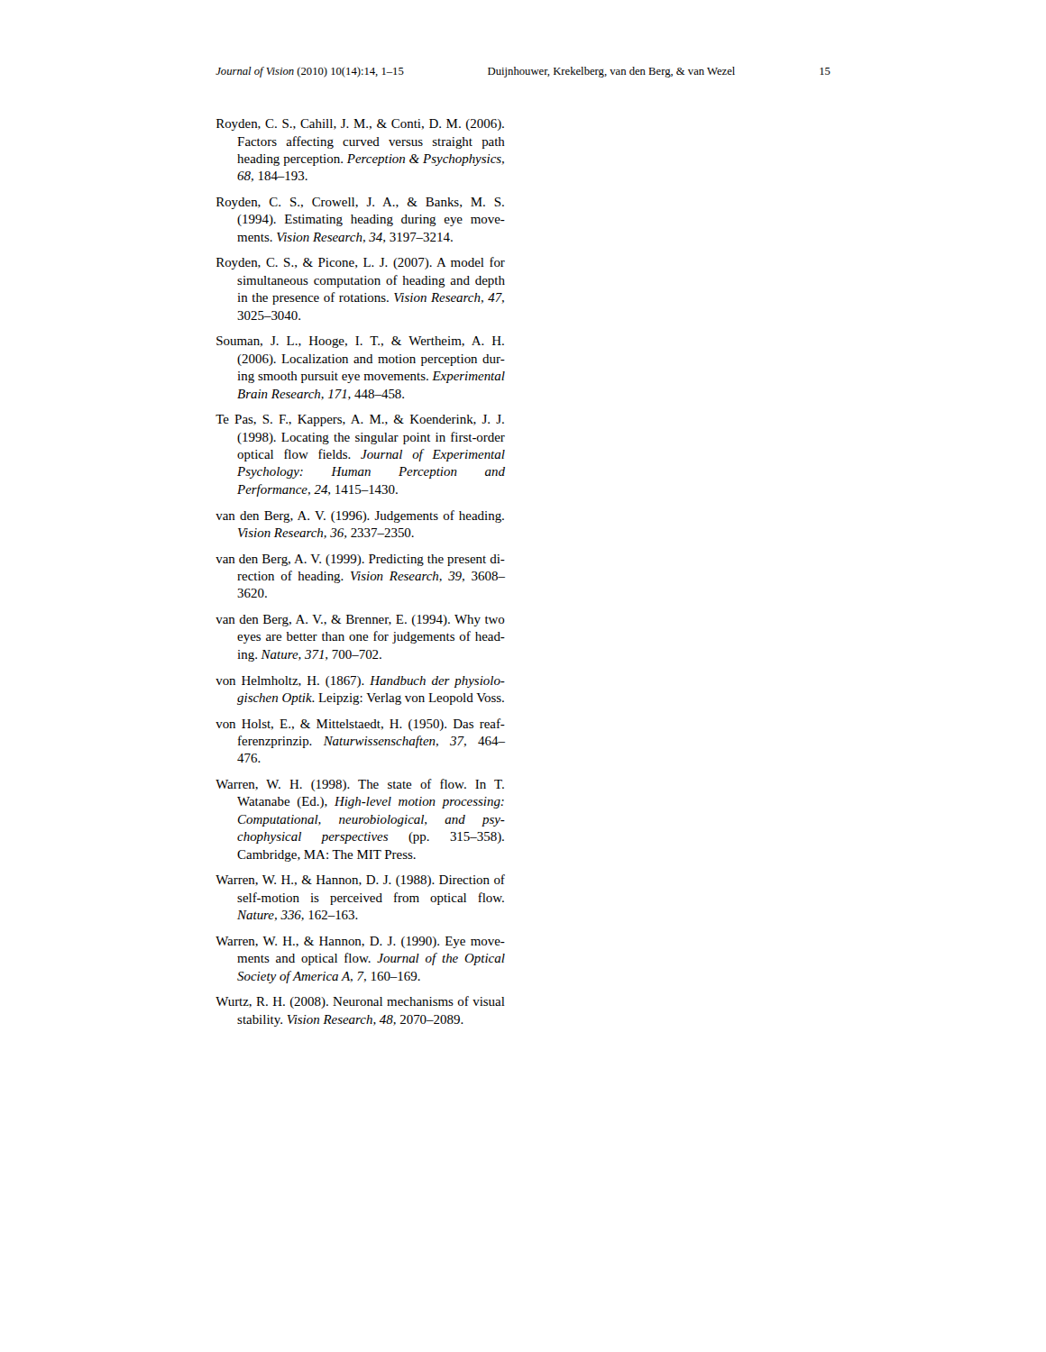Journal of Vision (2010) 10(14):14, 1–15 Duijnhouwer, Krekelberg, van den Berg, & van Wezel 15
Royden, C. S., Cahill, J. M., & Conti, D. M. (2006). Factors affecting curved versus straight path heading perception. Perception & Psychophysics, 68, 184–193.
Royden, C. S., Crowell, J. A., & Banks, M. S. (1994). Estimating heading during eye movements. Vision Research, 34, 3197–3214.
Royden, C. S., & Picone, L. J. (2007). A model for simultaneous computation of heading and depth in the presence of rotations. Vision Research, 47, 3025–3040.
Souman, J. L., Hooge, I. T., & Wertheim, A. H. (2006). Localization and motion perception during smooth pursuit eye movements. Experimental Brain Research, 171, 448–458.
Te Pas, S. F., Kappers, A. M., & Koenderink, J. J. (1998). Locating the singular point in first-order optical flow fields. Journal of Experimental Psychology: Human Perception and Performance, 24, 1415–1430.
van den Berg, A. V. (1996). Judgements of heading. Vision Research, 36, 2337–2350.
van den Berg, A. V. (1999). Predicting the present direction of heading. Vision Research, 39, 3608–3620.
van den Berg, A. V., & Brenner, E. (1994). Why two eyes are better than one for judgements of heading. Nature, 371, 700–702.
von Helmholtz, H. (1867). Handbuch der physiologischen Optik. Leipzig: Verlag von Leopold Voss.
von Holst, E., & Mittelstaedt, H. (1950). Das reafferenzprinzip. Naturwissenschaften, 37, 464–476.
Warren, W. H. (1998). The state of flow. In T. Watanabe (Ed.), High-level motion processing: Computational, neurobiological, and psychophysical perspectives (pp. 315–358). Cambridge, MA: The MIT Press.
Warren, W. H., & Hannon, D. J. (1988). Direction of self-motion is perceived from optical flow. Nature, 336, 162–163.
Warren, W. H., & Hannon, D. J. (1990). Eye movements and optical flow. Journal of the Optical Society of America A, 7, 160–169.
Wurtz, R. H. (2008). Neuronal mechanisms of visual stability. Vision Research, 48, 2070–2089.